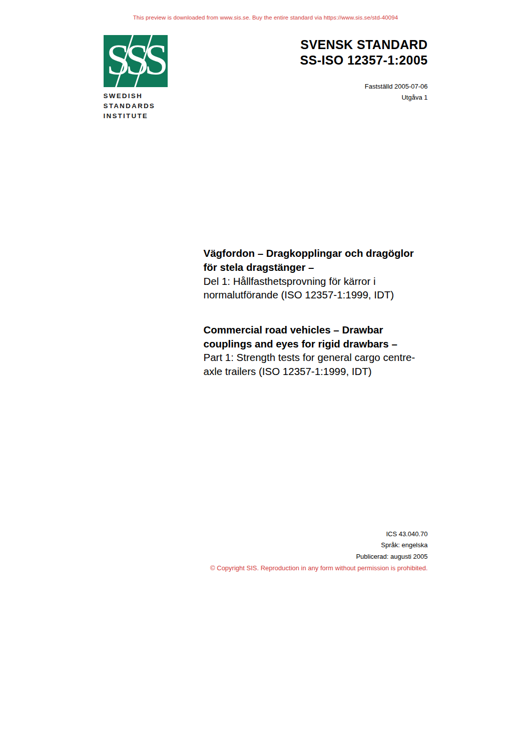This preview is downloaded from www.sis.se. Buy the entire standard via https://www.sis.se/std-40094
S S S
SWEDISH
STANDARDS
INSTITUTE
SVENSK STANDARD
SS-ISO 12357-1:2005
Fastställd 2005-07-06
Utgåva 1
Vägfordon – Dragkopplingar och dragöglor för stela dragstänger –
Del 1: Hållfasthetsprovning för kärror i normalutförande (ISO 12357-1:1999, IDT)
Commercial road vehicles – Drawbar couplings and eyes for rigid drawbars –
Part 1: Strength tests for general cargo centre-axle trailers (ISO 12357-1:1999, IDT)
ICS 43.040.70
Språk: engelska
Publicerad: augusti 2005
© Copyright SIS. Reproduction in any form without permission is prohibited.